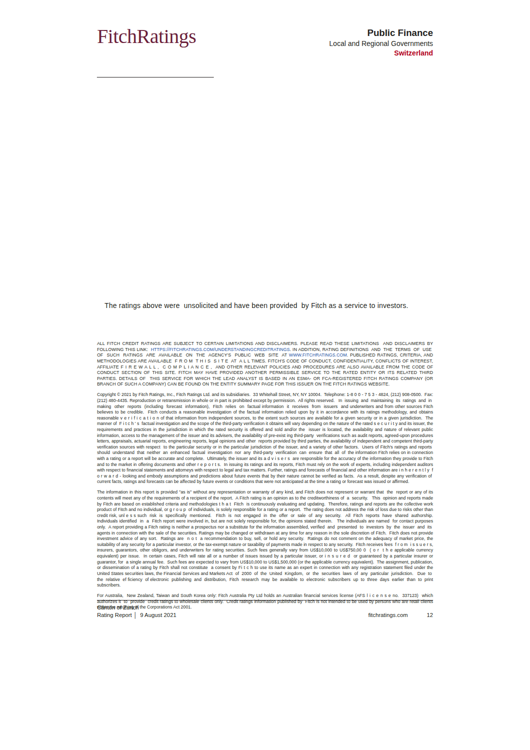Fitch Ratings
Public Finance
Local and Regional Governments
Switzerland
The ratings above were unsolicited and have been provided by Fitch as a service to investors.
ALL FITCH CREDIT RATINGS ARE SUBJECT TO CERTAIN LIMITATIONS AND DISCLAIMERS. PLEASE READ THESE LIMITATIONS AND DISCLAIMERS BY FOLLOWING THIS LINK: HTTPS://FITCHRATINGS.COM/UNDERSTANDINGCREDITRATINGS. IN ADDITION, RATING DEFINITIONS AND THE TERMS OF USE OF SUCH RATINGS ARE AVAILABLE ON THE AGENCY'S PUBLIC WEB SITE AT WWW.FITCHRATINGS.COM. PUBLISHED RATINGS, CRITERIA, AND METHODOLOGIES ARE AVAILABLE F R O M T H I S S I T E AT A L L TIMES. FITCH'S CODE OF CONDUCT, CONFIDENTIALITY, CONFLICTS OF INTEREST, AFFILIATE F I R E W A L L , C O M P L I A N C E , AND OTHER RELEVANT POLICIES AND PROCEDURES ARE ALSO AVAILABLE FROM THE CODE OF CONDUCT SECTION OF THIS SITE. FITCH MAY HAVE PROVIDED ANOTHER PERMISSIBLE SERVICE TO THE RATED ENTITY OR ITS RELATED THIRD PARTIES. DETAILS OF THIS SERVICE FOR WHICH THE LEAD ANALYST IS BASED IN AN ESMA- OR FCA-REGISTERED FITCH RATINGS COMPANY (OR BRANCH OF SUCH A COMPANY) CAN BE FOUND ON THE ENTITY SUMMARY PAGE FOR THIS ISSUER ON THE FITCH RATINGS WEBSITE.
Copyright © 2021 by Fitch Ratings, Inc., Fitch Ratings Ltd. and its subsidiaries. 33 Whitehall Street, NY, NY 10004. Telephone: 1-8 0 0 - 7 5 3 - 4824, (212) 908-0500. Fax: (212) 480-4435. Reproduction or retransmission in whole or in part is prohibited except by permission. All rights reserved. In issuing and maintaining its ratings and in making other reports (including forecast information), Fitch relies on factual information it receives from issuers and underwriters and from other sources Fitch believes to be credible. Fitch conducts a reasonable investigation of the factual information relied upon by it in accordance with its ratings methodology, and obtains reasonable v e r i f i c a t i o n of that information from independent sources, to the extent such sources are available for a given security or in a given jurisdiction. The manner of F i t c h ' s factual investigation and the scope of the third-party verification it obtains will vary depending on the nature of the rated s e c u r i t y and its issuer, the requirements and practices in the jurisdiction in which the rated security is offered and sold and/or the issuer is located, the availability and nature of relevant public information, access to the management of the issuer and its advisers, the availability of pre-exist ing third-party verifications such as audit reports, agreed-upon procedures letters, appraisals, actuarial reports, engineering reports, legal opinions and other reports provided by third parties, the availability of independent and competent third-party verification sources with respect to the particular security or in the particular jurisdiction of the issuer, and a variety of other factors. Users of Fitch's ratings and reports should understand that neither an enhanced factual investigation nor any third-party verification can ensure that all of the information Fitch relies on in connection with a rating or a report will be accurate and complete. Ultimately, the issuer and its a d v i s e r s are responsible for the accuracy of the information they provide to Fitch and to the market in offering documents and other r e p o r t s. In issuing its ratings and its reports, Fitch must rely on the work of experts, including independent auditors with respect to financial statements and attorneys with respect to legal and tax matters. Further, ratings and forecasts of financial and other information are i n h e r e n t l y f o r w a r d - looking and embody assumptions and predictions about future events that by their nature cannot be verified as facts. As a result, despite any verification of current facts, ratings and forecasts can be affected by future events or conditions that were not anticipated at the time a rating or forecast was issued or affirmed.
The information in this report is provided "as is" without any representation or warranty of any kind, and Fitch does not represent or warrant that the report or any of its contents will meet any of the requirements of a recipient of the report. A Fitch rating is an opinion as to the creditworthiness of a security. This opinion and reports made by Fitch are based on established criteria and methodologies t h a t Fitch is continuously evaluating and updating. Therefore, ratings and reports are the collective work product of Fitch and no individual, or g r o u p of individuals, is solely responsible for a rating or a report. The rating does not address the risk of loss due to risks other than credit risk, unl e s s such risk is specifically mentioned. Fitch is not engaged in the offer or sale of any security. All Fitch reports have shared authorship. Individuals identified in a Fitch report were involved in, but are not solely responsible for, the opinions stated therein. The individuals are named for contact purposes only. A report providing a Fitch rating is neither a prospectus nor a substitute for the information assembled, verified and presented to investors by the issuer and its agents in connection with the sale of the securities. Ratings may be changed or withdrawn at any time for any reason in the sole discretion of Fitch. Fitch does not provide investment advice of any sort. Ratings are n o t a recommendation to buy, sell, or hold any security. Ratings do not comment on the adequacy of market price, the suitability of any security for a particular investor, or the tax-exempt nature or taxability of payments made in respect to any security. Fitch receives fees f r o m i s s u e r s, insurers, guarantors, other obligors, and underwriters for rating securities. Such fees generally vary from US$10,000 to US$750,00 0 ( o r t h e applicable currency equivalent) per issue. In certain cases, Fitch will rate all or a number of issues issued by a particular issuer, or i n s u r e d or guaranteed by a particular insurer or guarantor, for a single annual fee. Such fees are expected to vary from US$10,000 to US$1,500,000 (or the applicable currency equivalent). The assignment, publication, or dissemination of a rating by Fitch shall not constitute a consent by Fi t c h to use its name as an expert in connection with any registration statement filed under the United States securities laws, the Financial Services and Markets Act of 2000 of the United Kingdom, or the securities laws of any particular jurisdiction. Due to the relative ef ficiency of electronic publishing and distribution, Fitch research may be available to electronic subscribers up to three days earlier than to print subscribers.
For Australia, New Zealand, Taiwan and South Korea only: Fitch Australia Pty Ltd holds an Australian financial services license (AFS l i c e n s e no. 337123) which authorizes it to provide credit ratings to wholesale clients only. Credit ratings information published by Fitch is not intended to be used by persons who are retail clients within the meaning of the Corporations Act 2001.
Canton of Zurich
Rating Report │ 9 August 2021
fitchratings.com 12